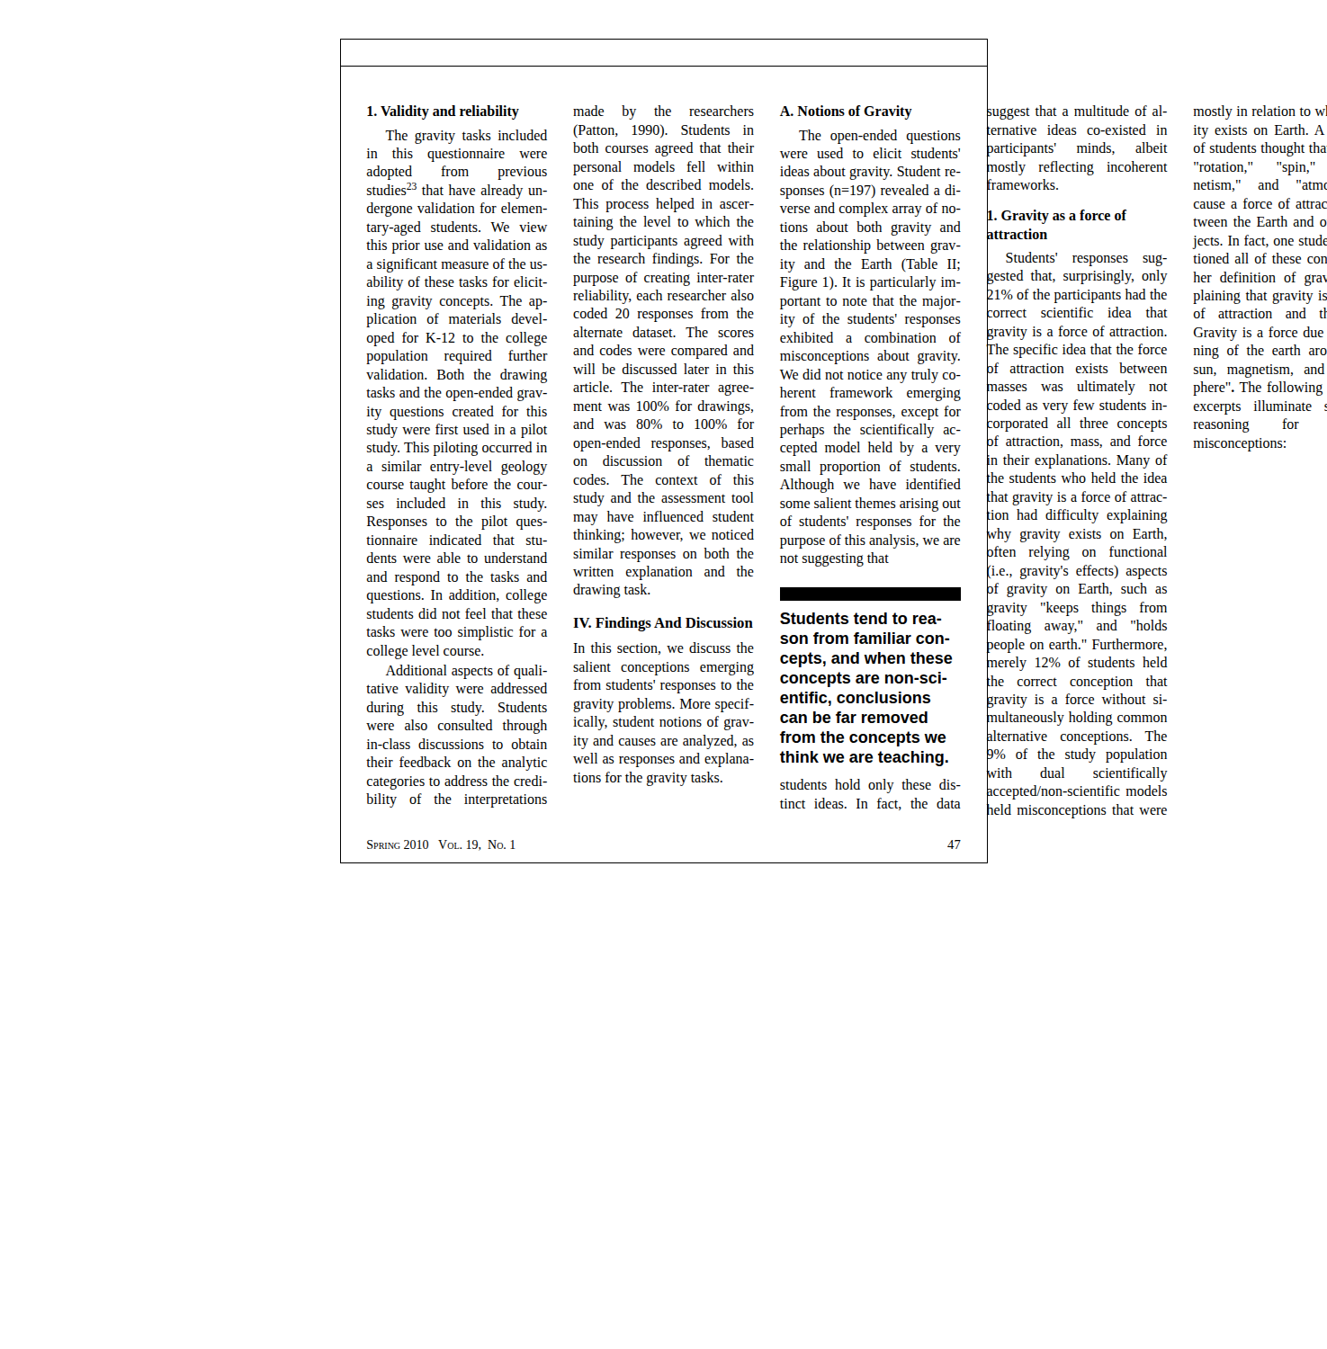1. Validity and reliability
The gravity tasks included in this questionnaire were adopted from previous studies23 that have already undergone validation for elementary-aged students. We view this prior use and validation as a significant measure of the usability of these tasks for eliciting gravity concepts. The application of materials developed for K-12 to the college population required further validation. Both the drawing tasks and the open-ended gravity questions created for this study were first used in a pilot study. This piloting occurred in a similar entry-level geology course taught before the courses included in this study. Responses to the pilot questionnaire indicated that students were able to understand and respond to the tasks and questions. In addition, college students did not feel that these tasks were too simplistic for a college level course.
Additional aspects of qualitative validity were addressed during this study. Students were also consulted through in-class discussions to obtain their feedback on the analytic categories to address the credibility of the interpretations made by the researchers (Patton, 1990). Students in both courses agreed that their personal models fell within one of the described models. This process helped in ascertaining the level to which the study participants agreed with the research findings. For the purpose of creating inter-rater reliability, each researcher also coded 20 responses from the alternate dataset. The scores and codes were compared and will be discussed later in this article. The inter-rater agreement was 100% for drawings, and was 80% to 100% for open-ended responses, based on discussion of thematic codes. The context of this study and the assessment tool may have influenced student thinking; however, we noticed similar responses on both the written explanation and the drawing task.
IV. Findings And Discussion
In this section, we discuss the salient conceptions emerging from students' responses to the gravity problems. More specifically, student notions of gravity and causes are analyzed, as well as responses and explanations for the gravity tasks.
A. Notions of Gravity
The open-ended questions were used to elicit students' ideas about gravity. Student responses (n=197) revealed a diverse and complex array of notions about both gravity and the relationship between gravity and the Earth (Table II; Figure 1). It is particularly important to note that the majority of the students' responses exhibited a combination of misconceptions about gravity. We did not notice any truly coherent framework emerging from the responses, except for perhaps the scientifically accepted model held by a very small proportion of students. Although we have identified some salient themes arising out of students' responses for the purpose of this analysis, we are not suggesting that
Students tend to reason from familiar concepts, and when these concepts are non-scientific, conclusions can be far removed from the concepts we think we are teaching.
students hold only these distinct ideas. In fact, the data suggest that a multitude of alternative ideas co-existed in participants' minds, albeit mostly reflecting incoherent frameworks.
1. Gravity as a force of attraction
Students' responses suggested that, surprisingly, only 21% of the participants had the correct scientific idea that gravity is a force of attraction. The specific idea that the force of attraction exists between masses was ultimately not coded as very few students incorporated all three concepts of attraction, mass, and force in their explanations. Many of the students who held the idea that gravity is a force of attraction had difficulty explaining why gravity exists on Earth, often relying on functional (i.e., gravity's effects) aspects of gravity on Earth, such as gravity "keeps things from floating away," and "holds people on earth." Furthermore, merely 12% of students held the correct conception that gravity is a force without simultaneously holding common alternative conceptions. The 9% of the study population with dual scientifically accepted/non-scientific models held misconceptions that were mostly in relation to why gravity exists on Earth. A number of students thought that Earth's "rotation," "spin," "magnetism," and "atmosphere" cause a force of attraction between the Earth and other objects. In fact, one student mentioned all of these concepts in her definition of gravity, explaining that gravity is a force of attraction and that "… Gravity is a force due to spinning of the earth around the sun, magnetism, and atmosphere". The following selected excerpts illuminate students' reasoning for various misconceptions:
Spring 2010 Vol. 19, No. 1 47